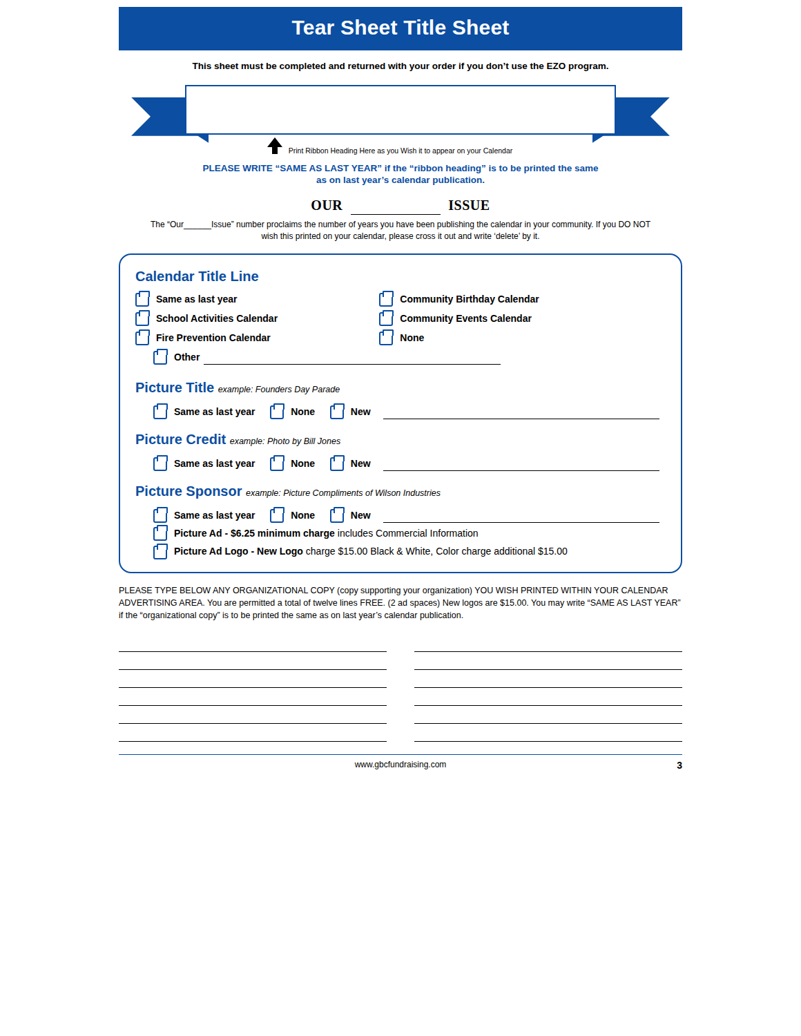Tear Sheet Title Sheet
This sheet must be completed and returned with your order if you don’t use the EZO program.
Print Ribbon Heading Here as you Wish it to appear on your Calendar
PLEASE WRITE “SAME AS LAST YEAR” if the “ribbon heading” is to be printed the same
as on last year’s calendar publication.
OUR ISSUE
The “Our______Issue” number proclaims the number of years you have been publishing the calendar in your community. If you DO NOT wish this printed on your calendar, please cross it out and write ‘delete’ by it.
Calendar Title Line
| Same as last year | Community Birthday Calendar |
| School Activities Calendar | Community Events Calendar |
| Fire Prevention Calendar | None |
| Other |
Picture Title example: Founders Day Parade
Same as last year None New
Picture Credit example: Photo by Bill Jones
Same as last year None New
Picture Sponsor example: Picture Compliments of Wilson Industries
Same as last year None New
Picture Ad - $6.25 minimum charge includes Commercial Information
Picture Ad Logo - New Logo charge $15.00 Black & White, Color charge additional $15.00
PLEASE TYPE BELOW ANY ORGANIZATIONAL COPY (copy supporting your organization) YOU WISH PRINTED WITHIN YOUR CALENDAR ADVERTISING AREA. You are permitted a total of twelve lines FREE. (2 ad spaces) New logos are $15.00. You may write “SAME AS LAST YEAR” if the “organizational copy” is to be printed the same as on last year’s calendar publication.
www.gbcfundraising.com 3